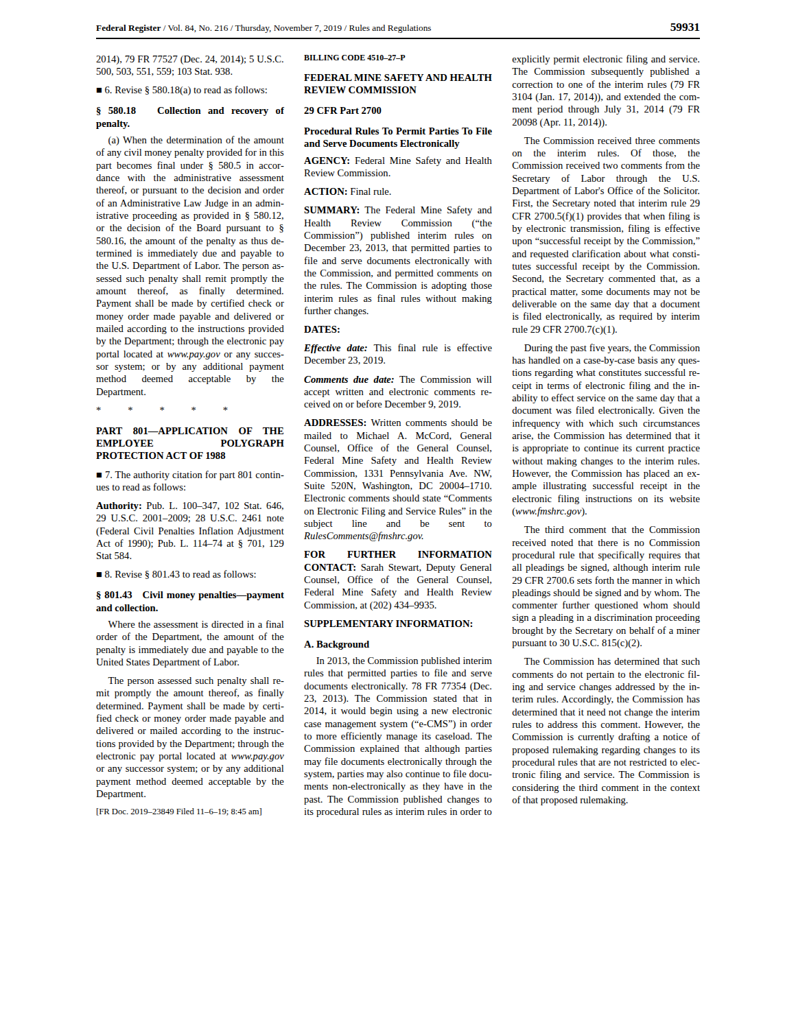Federal Register / Vol. 84, No. 216 / Thursday, November 7, 2019 / Rules and Regulations
59931
2014), 79 FR 77527 (Dec. 24, 2014); 5 U.S.C. 500, 503, 551, 559; 103 Stat. 938.
■ 6. Revise § 580.18(a) to read as follows:
§ 580.18 Collection and recovery of penalty.
(a) When the determination of the amount of any civil money penalty provided for in this part becomes final under § 580.5 in accordance with the administrative assessment thereof, or pursuant to the decision and order of an Administrative Law Judge in an administrative proceeding as provided in § 580.12, or the decision of the Board pursuant to § 580.16, the amount of the penalty as thus determined is immediately due and payable to the U.S. Department of Labor. The person assessed such penalty shall remit promptly the amount thereof, as finally determined. Payment shall be made by certified check or money order made payable and delivered or mailed according to the instructions provided by the Department; through the electronic pay portal located at www.pay.gov or any successor system; or by any additional payment method deemed acceptable by the Department.
* * * * *
PART 801—APPLICATION OF THE EMPLOYEE POLYGRAPH PROTECTION ACT OF 1988
■ 7. The authority citation for part 801 continues to read as follows:
Authority: Pub. L. 100–347, 102 Stat. 646, 29 U.S.C. 2001–2009; 28 U.S.C. 2461 note (Federal Civil Penalties Inflation Adjustment Act of 1990); Pub. L. 114–74 at § 701, 129 Stat 584.
■ 8. Revise § 801.43 to read as follows:
§ 801.43 Civil money penalties—payment and collection.
Where the assessment is directed in a final order of the Department, the amount of the penalty is immediately due and payable to the United States Department of Labor.
The person assessed such penalty shall remit promptly the amount thereof, as finally determined. Payment shall be made by certified check or money order made payable and delivered or mailed according to the instructions provided by the Department; through the electronic pay portal located at www.pay.gov or any successor system; or by any additional payment method deemed acceptable by the Department.
[FR Doc. 2019–23849 Filed 11–6–19; 8:45 am]
BILLING CODE 4510–27–P
FEDERAL MINE SAFETY AND HEALTH REVIEW COMMISSION
29 CFR Part 2700
Procedural Rules To Permit Parties To File and Serve Documents Electronically
AGENCY: Federal Mine Safety and Health Review Commission.
ACTION: Final rule.
SUMMARY: The Federal Mine Safety and Health Review Commission (“the Commission”) published interim rules on December 23, 2013, that permitted parties to file and serve documents electronically with the Commission, and permitted comments on the rules. The Commission is adopting those interim rules as final rules without making further changes.
DATES:
Effective date: This final rule is effective December 23, 2019.
Comments due date: The Commission will accept written and electronic comments received on or before December 9, 2019.
ADDRESSES: Written comments should be mailed to Michael A. McCord, General Counsel, Office of the General Counsel, Federal Mine Safety and Health Review Commission, 1331 Pennsylvania Ave. NW, Suite 520N, Washington, DC 20004–1710. Electronic comments should state “Comments on Electronic Filing and Service Rules” in the subject line and be sent to RulesComments@fmshrc.gov.
FOR FURTHER INFORMATION CONTACT: Sarah Stewart, Deputy General Counsel, Office of the General Counsel, Federal Mine Safety and Health Review Commission, at (202) 434–9935.
SUPPLEMENTARY INFORMATION:
A. Background
In 2013, the Commission published interim rules that permitted parties to file and serve documents electronically. 78 FR 77354 (Dec. 23, 2013). The Commission stated that in 2014, it would begin using a new electronic case management system (“e-CMS”) in order to more efficiently manage its caseload. The Commission explained that although parties may file documents electronically through the system, parties may also continue to file documents non-electronically as they have in the past. The Commission published changes to its procedural rules as interim rules in order to explicitly permit electronic filing and service. The Commission subsequently published a correction to one of the interim rules (79 FR 3104 (Jan. 17, 2014)), and extended the comment period through July 31, 2014 (79 FR 20098 (Apr. 11, 2014)).
The Commission received three comments on the interim rules. Of those, the Commission received two comments from the Secretary of Labor through the U.S. Department of Labor's Office of the Solicitor. First, the Secretary noted that interim rule 29 CFR 2700.5(f)(1) provides that when filing is by electronic transmission, filing is effective upon “successful receipt by the Commission,” and requested clarification about what constitutes successful receipt by the Commission. Second, the Secretary commented that, as a practical matter, some documents may not be deliverable on the same day that a document is filed electronically, as required by interim rule 29 CFR 2700.7(c)(1).
During the past five years, the Commission has handled on a case-by-case basis any questions regarding what constitutes successful receipt in terms of electronic filing and the inability to effect service on the same day that a document was filed electronically. Given the infrequency with which such circumstances arise, the Commission has determined that it is appropriate to continue its current practice without making changes to the interim rules. However, the Commission has placed an example illustrating successful receipt in the electronic filing instructions on its website (www.fmshrc.gov).
The third comment that the Commission received noted that there is no Commission procedural rule that specifically requires that all pleadings be signed, although interim rule 29 CFR 2700.6 sets forth the manner in which pleadings should be signed and by whom. The commenter further questioned whom should sign a pleading in a discrimination proceeding brought by the Secretary on behalf of a miner pursuant to 30 U.S.C. 815(c)(2).
The Commission has determined that such comments do not pertain to the electronic filing and service changes addressed by the interim rules. Accordingly, the Commission has determined that it need not change the interim rules to address this comment. However, the Commission is currently drafting a notice of proposed rulemaking regarding changes to its procedural rules that are not restricted to electronic filing and service. The Commission is considering the third comment in the context of that proposed rulemaking.